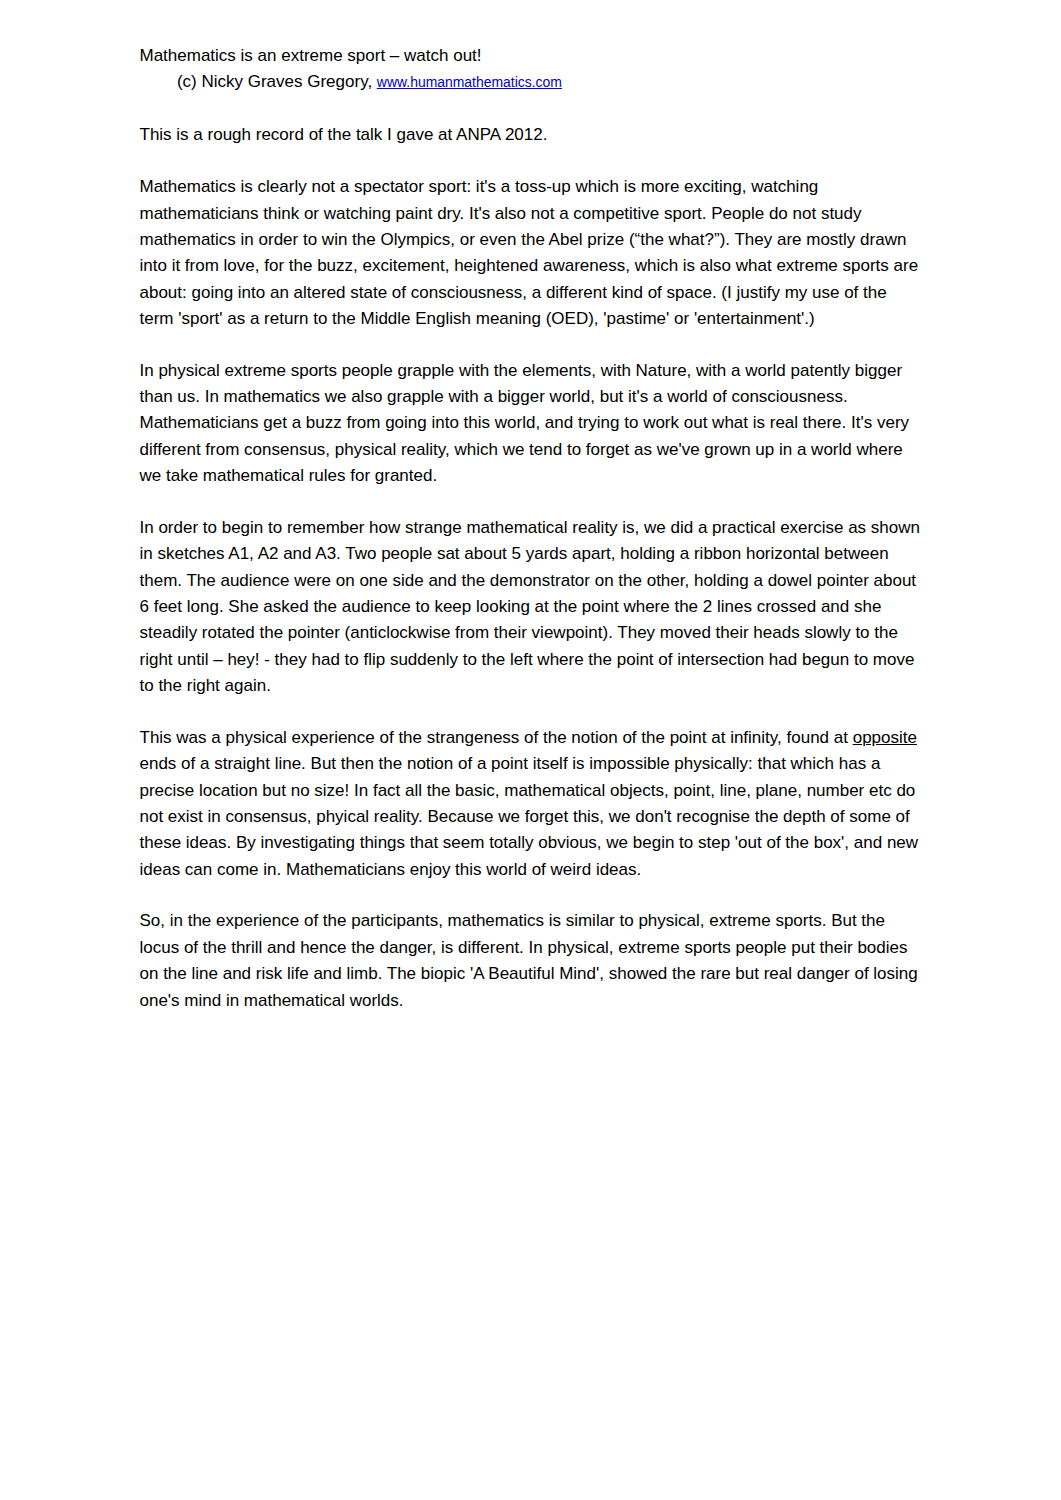Mathematics is an extreme sport – watch out!
(c) Nicky Graves Gregory, www.humanmathematics.com
This is a rough record of the talk I gave at ANPA 2012.
Mathematics is clearly not a spectator sport: it's a toss-up which is more exciting, watching mathematicians think or watching paint dry. It's also not a competitive sport. People do not study mathematics in order to win the Olympics, or even the Abel prize (“the what?”). They are mostly drawn into it from love, for the buzz, excitement, heightened awareness, which is also what extreme sports are about: going into an altered state of consciousness, a different kind of space. (I justify my use of the term 'sport' as a return to the Middle English meaning (OED), 'pastime' or 'entertainment'.)
In physical extreme sports people grapple with the elements, with Nature, with a world patently bigger than us. In mathematics we also grapple with a bigger world, but it's a world of consciousness. Mathematicians get a buzz from going into this world, and trying to work out what is real there. It's very different from consensus, physical reality, which we tend to forget as we've grown up in a world where we take mathematical rules for granted.
In order to begin to remember how strange mathematical reality is, we did a practical exercise as shown in sketches A1, A2 and A3. Two people sat about 5 yards apart, holding a ribbon horizontal between them. The audience were on one side and the demonstrator on the other, holding a dowel pointer about 6 feet long. She asked the audience to keep looking at the point where the 2 lines crossed and she steadily rotated the pointer (anticlockwise from their viewpoint). They moved their heads slowly to the right until – hey! - they had to flip suddenly to the left where the point of intersection had begun to move to the right again.
This was a physical experience of the strangeness of the notion of the point at infinity, found at opposite ends of a straight line. But then the notion of a point itself is impossible physically: that which has a precise location but no size! In fact all the basic, mathematical objects, point, line, plane, number etc do not exist in consensus, phyical reality. Because we forget this, we don't recognise the depth of some of these ideas. By investigating things that seem totally obvious, we begin to step 'out of the box', and new ideas can come in. Mathematicians enjoy this world of weird ideas.
So, in the experience of the participants, mathematics is similar to physical, extreme sports. But the locus of the thrill and hence the danger, is different. In physical, extreme sports people put their bodies on the line and risk life and limb. The biopic 'A Beautiful Mind', showed the rare but real danger of losing one's mind in mathematical worlds.